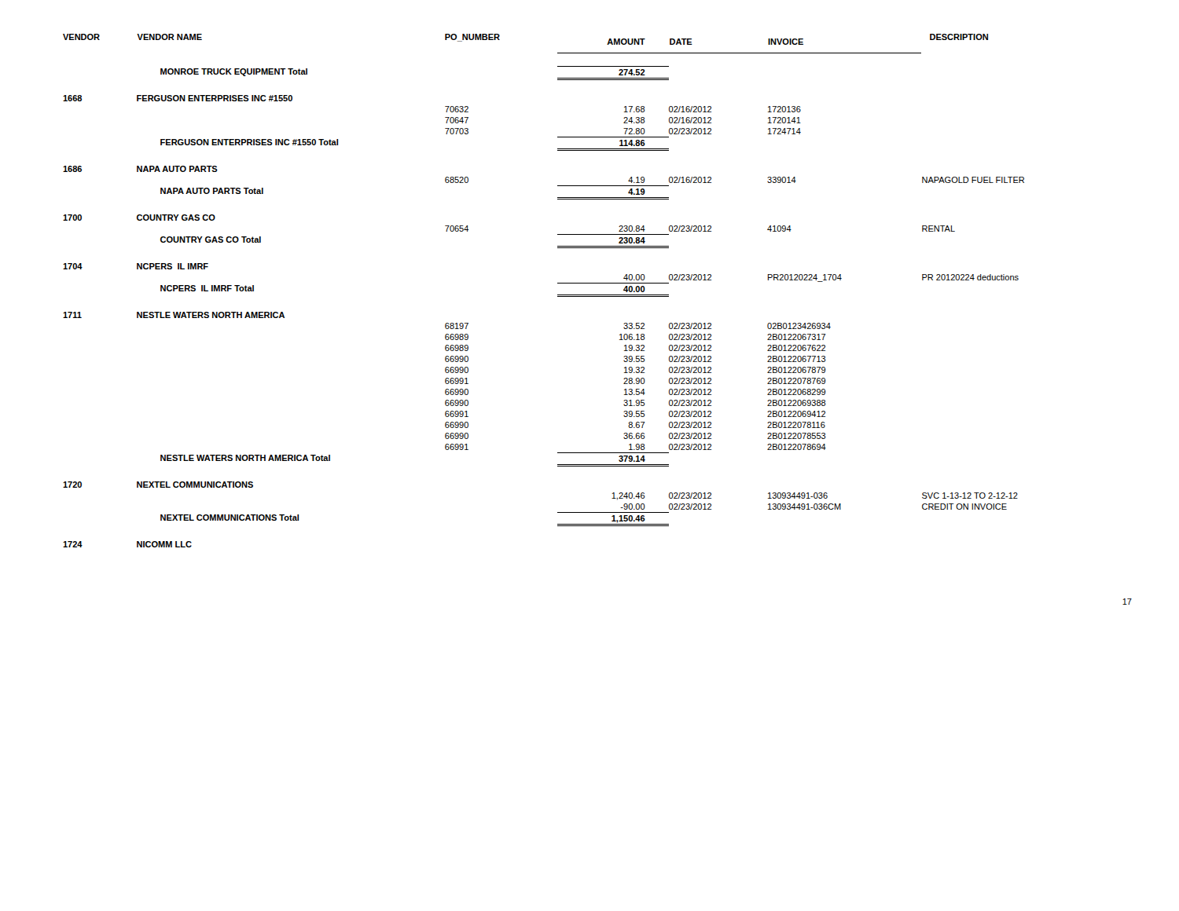| VENDOR | VENDOR NAME | PO_NUMBER | AMOUNT | DATE | INVOICE | DESCRIPTION |
| --- | --- | --- | --- | --- | --- | --- |
| | MONROE TRUCK EQUIPMENT Total | | 274.52 | | | |
| 1668 | FERGUSON ENTERPRISES INC #1550 | | | | | |
| | | 70632 | 17.68 | 02/16/2012 | 1720136 | |
| | | 70647 | 24.38 | 02/16/2012 | 1720141 | |
| | | 70703 | 72.80 | 02/23/2012 | 1724714 | |
| | FERGUSON ENTERPRISES INC #1550 Total | | 114.86 | | | |
| 1686 | NAPA AUTO PARTS | | | | | |
| | | 68520 | 4.19 | 02/16/2012 | 339014 | NAPAGOLD FUEL FILTER |
| | NAPA AUTO PARTS Total | | 4.19 | | | |
| 1700 | COUNTRY GAS CO | | | | | |
| | | 70654 | 230.84 | 02/23/2012 | 41094 | RENTAL |
| | COUNTRY GAS CO Total | | 230.84 | | | |
| 1704 | NCPERS IL IMRF | | | | | |
| | | | 40.00 | 02/23/2012 | PR20120224_1704 | PR 20120224 deductions |
| | NCPERS IL IMRF Total | | 40.00 | | | |
| 1711 | NESTLE WATERS NORTH AMERICA | | | | | |
| | | 68197 | 33.52 | 02/23/2012 | 02B0123426934 | |
| | | 66989 | 106.18 | 02/23/2012 | 2B0122067317 | |
| | | 66989 | 19.32 | 02/23/2012 | 2B0122067622 | |
| | | 66990 | 39.55 | 02/23/2012 | 2B0122067713 | |
| | | 66990 | 19.32 | 02/23/2012 | 2B0122067879 | |
| | | 66991 | 28.90 | 02/23/2012 | 2B0122078769 | |
| | | 66990 | 13.54 | 02/23/2012 | 2B0122068299 | |
| | | 66990 | 31.95 | 02/23/2012 | 2B0122069388 | |
| | | 66991 | 39.55 | 02/23/2012 | 2B0122069412 | |
| | | 66990 | 8.67 | 02/23/2012 | 2B0122078116 | |
| | | 66990 | 36.66 | 02/23/2012 | 2B0122078553 | |
| | | 66991 | 1.98 | 02/23/2012 | 2B0122078694 | |
| | NESTLE WATERS NORTH AMERICA Total | | 379.14 | | | |
| 1720 | NEXTEL COMMUNICATIONS | | | | | |
| | | | 1,240.46 | 02/23/2012 | 130934491-036 | SVC 1-13-12 TO 2-12-12 |
| | | | -90.00 | 02/23/2012 | 130934491-036CM | CREDIT ON INVOICE |
| | NEXTEL COMMUNICATIONS Total | | 1,150.46 | | | |
| 1724 | NICOMM LLC | | | | | |
17